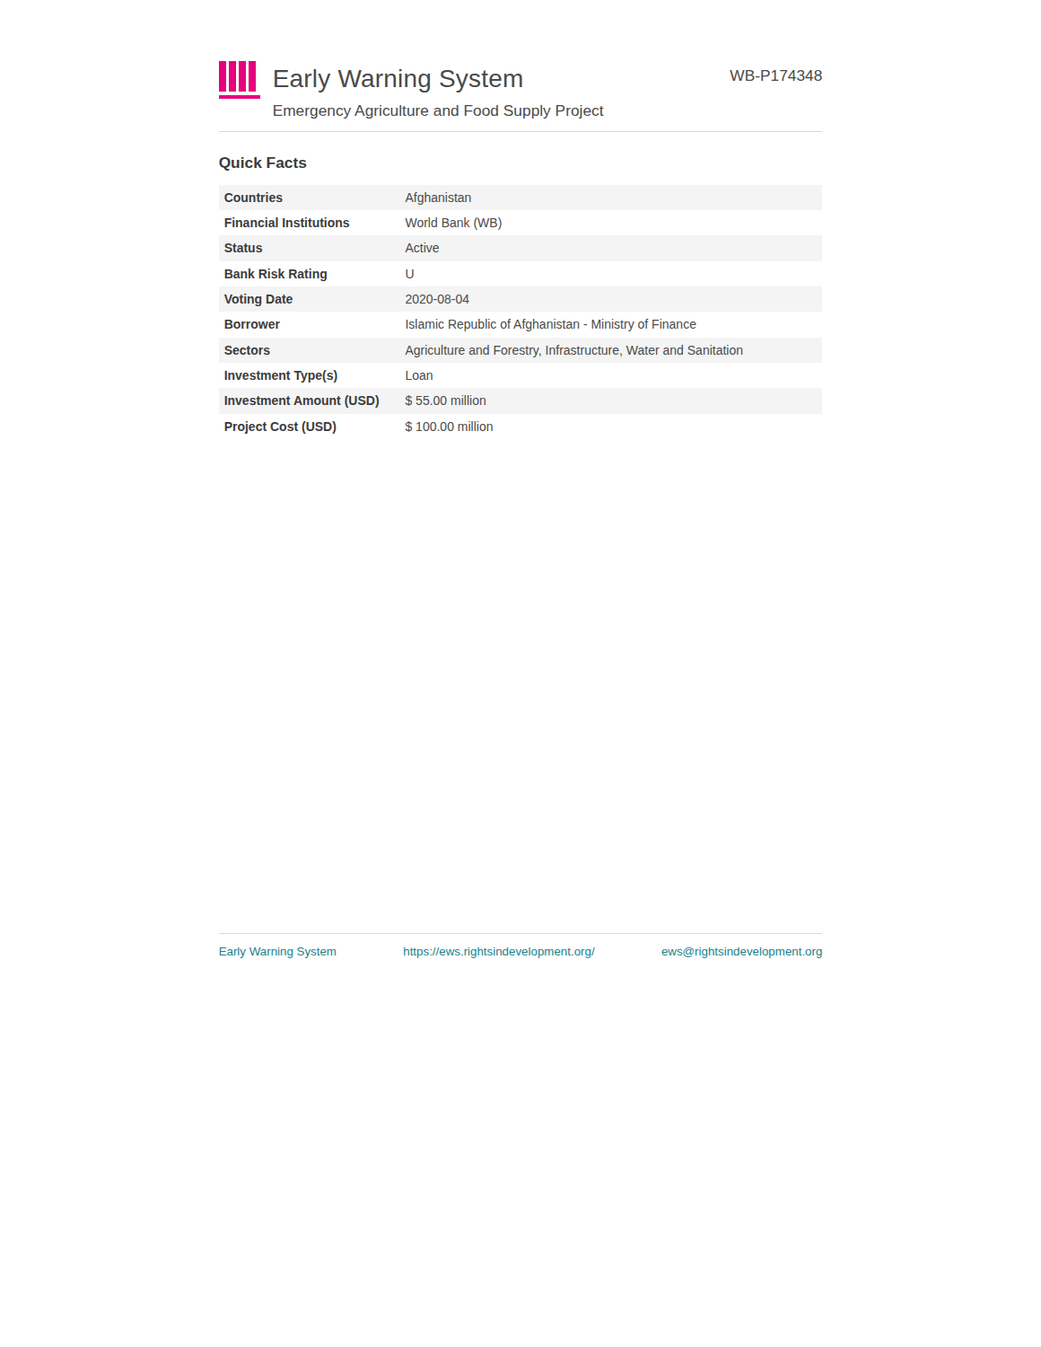Early Warning System
Emergency Agriculture and Food Supply Project
WB-P174348
Quick Facts
| Countries | Afghanistan |
| Financial Institutions | World Bank (WB) |
| Status | Active |
| Bank Risk Rating | U |
| Voting Date | 2020-08-04 |
| Borrower | Islamic Republic of Afghanistan - Ministry of Finance |
| Sectors | Agriculture and Forestry, Infrastructure, Water and Sanitation |
| Investment Type(s) | Loan |
| Investment Amount (USD) | $ 55.00 million |
| Project Cost (USD) | $ 100.00 million |
Early Warning System
https://ews.rightsindevelopment.org/
ews@rightsindevelopment.org